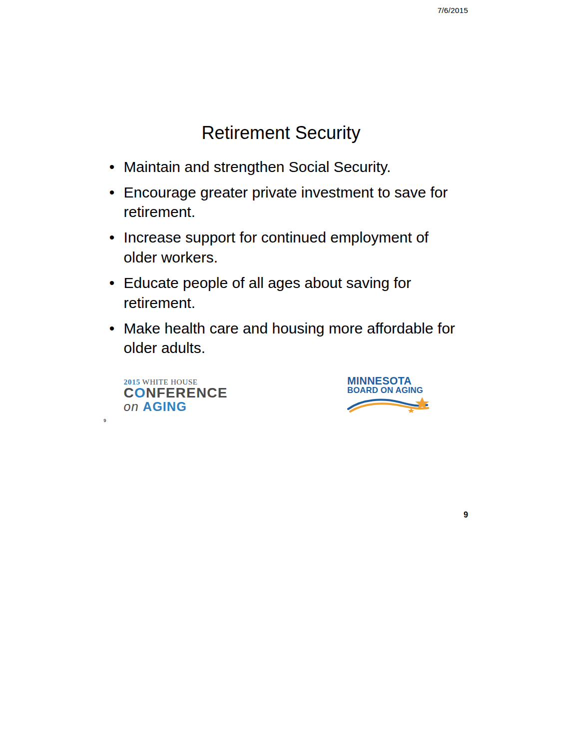7/6/2015
Retirement Security
Maintain and strengthen Social Security.
Encourage greater private investment to save for retirement.
Increase support for continued employment of older workers.
Educate people of all ages about saving for retirement.
Make health care and housing more affordable for older adults.
2015 WHITE HOUSE
CONFERENCE
on AGING
9
MINNESOTA
BOARD ON AGING
9